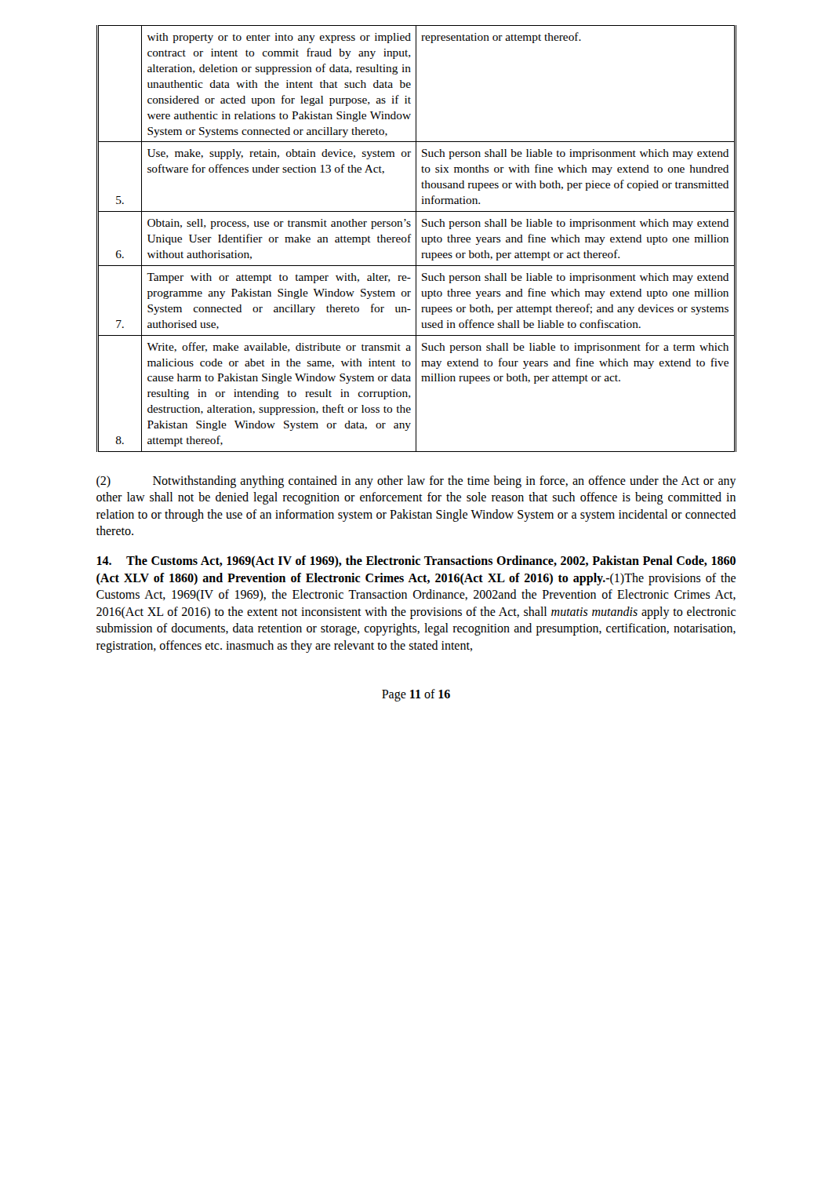| | with property or to enter into any express or implied contract or intent to commit fraud by any input, alteration, deletion or suppression of data, resulting in unauthentic data with the intent that such data be considered or acted upon for legal purpose, as if it were authentic in relations to Pakistan Single Window System or Systems connected or ancillary thereto, | representation or attempt thereof. |
| 5. | Use, make, supply, retain, obtain device, system or software for offences under section 13 of the Act, | Such person shall be liable to imprisonment which may extend to six months or with fine which may extend to one hundred thousand rupees or with both, per piece of copied or transmitted information. |
| 6. | Obtain, sell, process, use or transmit another person’s Unique User Identifier or make an attempt thereof without authorisation, | Such person shall be liable to imprisonment which may extend upto three years and fine which may extend upto one million rupees or both, per attempt or act thereof. |
| 7. | Tamper with or attempt to tamper with, alter, re-programme any Pakistan Single Window System or System connected or ancillary thereto for un-authorised use, | Such person shall be liable to imprisonment which may extend upto three years and fine which may extend upto one million rupees or both, per attempt thereof; and any devices or systems used in offence shall be liable to confiscation. |
| 8. | Write, offer, make available, distribute or transmit a malicious code or abet in the same, with intent to cause harm to Pakistan Single Window System or data resulting in or intending to result in corruption, destruction, alteration, suppression, theft or loss to the Pakistan Single Window System or data, or any attempt thereof, | Such person shall be liable to imprisonment for a term which may extend to four years and fine which may extend to five million rupees or both, per attempt or act. |
(2) Notwithstanding anything contained in any other law for the time being in force, an offence under the Act or any other law shall not be denied legal recognition or enforcement for the sole reason that such offence is being committed in relation to or through the use of an information system or Pakistan Single Window System or a system incidental or connected thereto.
14. The Customs Act, 1969(Act IV of 1969), the Electronic Transactions Ordinance, 2002, Pakistan Penal Code, 1860 (Act XLV of 1860) and Prevention of Electronic Crimes Act, 2016(Act XL of 2016) to apply.-(1)The provisions of the Customs Act, 1969(IV of 1969), the Electronic Transaction Ordinance, 2002and the Prevention of Electronic Crimes Act, 2016(Act XL of 2016) to the extent not inconsistent with the provisions of the Act, shall mutatis mutandis apply to electronic submission of documents, data retention or storage, copyrights, legal recognition and presumption, certification, notarisation, registration, offences etc. inasmuch as they are relevant to the stated intent,
Page 11 of 16